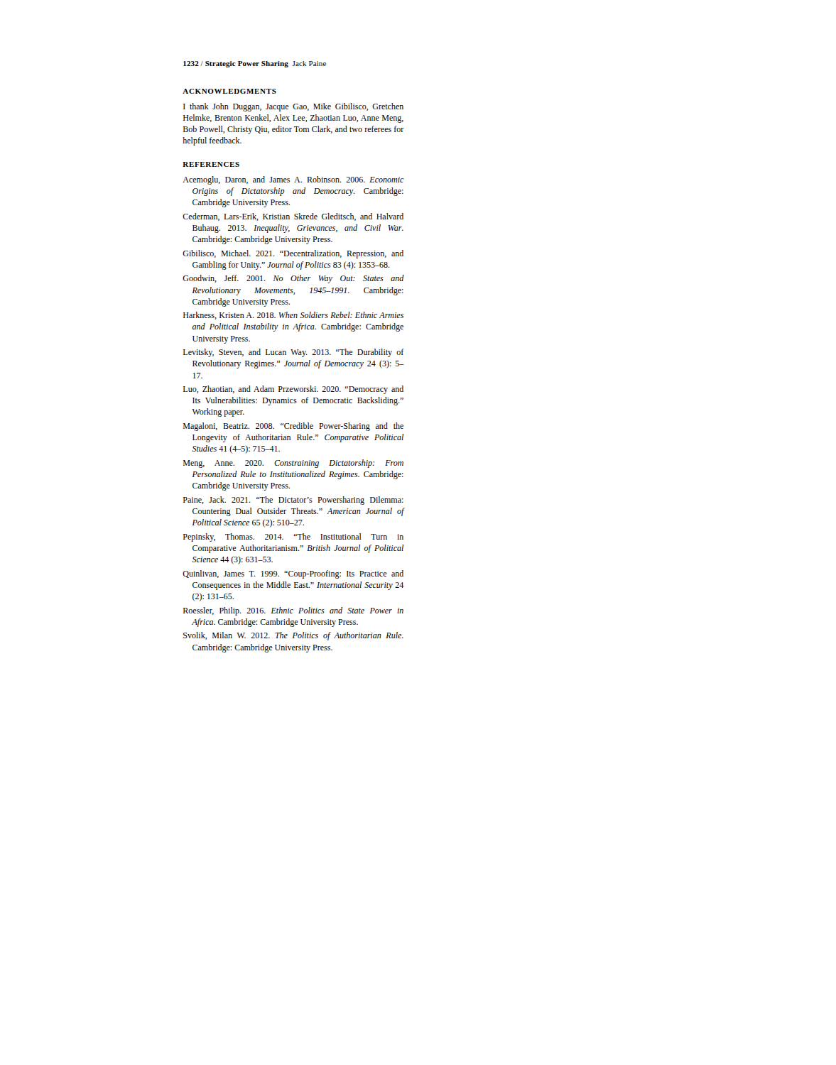1232 / Strategic Power Sharing Jack Paine
Acknowledgments
I thank John Duggan, Jacque Gao, Mike Gibilisco, Gretchen Helmke, Brenton Kenkel, Alex Lee, Zhaotian Luo, Anne Meng, Bob Powell, Christy Qiu, editor Tom Clark, and two referees for helpful feedback.
References
Acemoglu, Daron, and James A. Robinson. 2006. Economic Origins of Dictatorship and Democracy. Cambridge: Cambridge University Press.
Cederman, Lars-Erik, Kristian Skrede Gleditsch, and Halvard Buhaug. 2013. Inequality, Grievances, and Civil War. Cambridge: Cambridge University Press.
Gibilisco, Michael. 2021. “Decentralization, Repression, and Gambling for Unity.” Journal of Politics 83 (4): 1353–68.
Goodwin, Jeff. 2001. No Other Way Out: States and Revolutionary Movements, 1945–1991. Cambridge: Cambridge University Press.
Harkness, Kristen A. 2018. When Soldiers Rebel: Ethnic Armies and Political Instability in Africa. Cambridge: Cambridge University Press.
Levitsky, Steven, and Lucan Way. 2013. “The Durability of Revolutionary Regimes.” Journal of Democracy 24 (3): 5–17.
Luo, Zhaotian, and Adam Przeworski. 2020. “Democracy and Its Vulnerabilities: Dynamics of Democratic Backsliding.” Working paper.
Magaloni, Beatriz. 2008. “Credible Power-Sharing and the Longevity of Authoritarian Rule.” Comparative Political Studies 41 (4–5): 715–41.
Meng, Anne. 2020. Constraining Dictatorship: From Personalized Rule to Institutionalized Regimes. Cambridge: Cambridge University Press.
Paine, Jack. 2021. “The Dictator’s Powersharing Dilemma: Countering Dual Outsider Threats.” American Journal of Political Science 65 (2): 510–27.
Pepinsky, Thomas. 2014. “The Institutional Turn in Comparative Authoritarianism.” British Journal of Political Science 44 (3): 631–53.
Quinlivan, James T. 1999. “Coup-Proofing: Its Practice and Consequences in the Middle East.” International Security 24 (2): 131–65.
Roessler, Philip. 2016. Ethnic Politics and State Power in Africa. Cambridge: Cambridge University Press.
Svolik, Milan W. 2012. The Politics of Authoritarian Rule. Cambridge: Cambridge University Press.